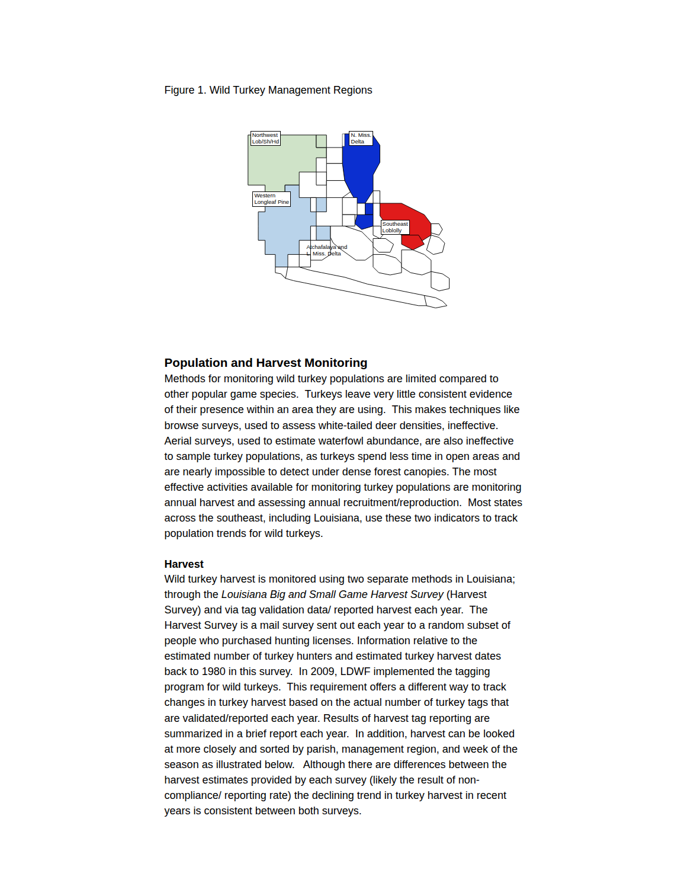Figure 1. Wild Turkey Management Regions
Northwest
Lob/Sh/Hd
N. Miss.
Delta
Western
Longleaf Pine
Southeast
Loblolly
Atchafalaya and
L. Miss. Delta
Population and Harvest Monitoring
Methods for monitoring wild turkey populations are limited compared to other popular game species. Turkeys leave very little consistent evidence of their presence within an area they are using. This makes techniques like browse surveys, used to assess white-tailed deer densities, ineffective. Aerial surveys, used to estimate waterfowl abundance, are also ineffective to sample turkey populations, as turkeys spend less time in open areas and are nearly impossible to detect under dense forest canopies. The most effective activities available for monitoring turkey populations are monitoring annual harvest and assessing annual recruitment/reproduction. Most states across the southeast, including Louisiana, use these two indicators to track population trends for wild turkeys.
Harvest
Wild turkey harvest is monitored using two separate methods in Louisiana; through the Louisiana Big and Small Game Harvest Survey (Harvest Survey) and via tag validation data/ reported harvest each year. The Harvest Survey is a mail survey sent out each year to a random subset of people who purchased hunting licenses. Information relative to the estimated number of turkey hunters and estimated turkey harvest dates back to 1980 in this survey. In 2009, LDWF implemented the tagging program for wild turkeys. This requirement offers a different way to track changes in turkey harvest based on the actual number of turkey tags that are validated/reported each year. Results of harvest tag reporting are summarized in a brief report each year. In addition, harvest can be looked at more closely and sorted by parish, management region, and week of the season as illustrated below. Although there are differences between the harvest estimates provided by each survey (likely the result of non-compliance/ reporting rate) the declining trend in turkey harvest in recent years is consistent between both surveys.